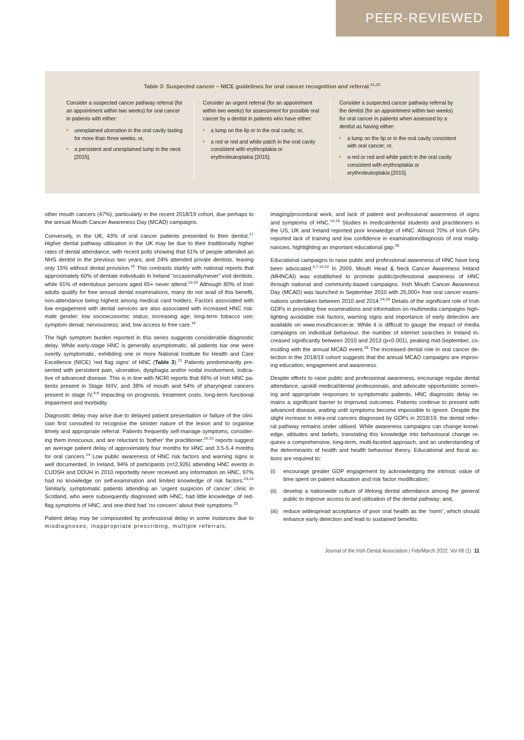Peer-reviewed
Table 3: Suspected cancer – NICE guidelines for oral cancer recognition and referral.21,22
Consider a suspected cancer pathway referral (for an appointment within two weeks) for oral cancer in patients with either:
unexplained ulceration in the oral cavity lasting for more than three weeks; or,
a persistent and unexplained lump in the neck [2015].
Consider an urgent referral (for an appointment within two weeks) for assessment for possible oral cancer by a dentist in patients who have either:
a lump on the lip or in the oral cavity; or,
a red or red and white patch in the oral cavity consistent with erythroplakia or erythroleukoplakia [2015].
Consider a suspected cancer pathway referral by the dentist (for an appointment within two weeks) for oral cancer in patients when assessed by a dentist as having either:
a lump on the lip or in the oral cavity consistent with oral cancer; or,
a red or red and white patch in the oral cavity consistent with erythroplakia or erythroleukoplakia [2015].
other mouth cancers (47%), particularly in the recent 2018/19 cohort, due perhaps to the annual Mouth Cancer Awareness Day (MCAD) campaigns.
Conversely, in the UK, 43% of oral cancer patients presented to their dentist.17 Higher dental pathway utilisation in the UK may be due to their traditionally higher rates of dental attendance, with recent polls showing that 61% of people attended an NHS dentist in the previous two years, and 24% attended private dentists, leaving only 15% without dental provision.16 This contrasts starkly with national reports that approximately 60% of dentate individuals in Ireland “occasionally/never” visit dentists, while 91% of edentulous persons aged 65+ never attend.19,20 Although 80% of Irish adults qualify for free annual dental examinations, many do not avail of this benefit, non-attendance being highest among medical card holders. Factors associated with low engagement with dental services are also associated with increased HNC risk: male gender; low socioeconomic status; increasing age; long-term tobacco use; symptom denial; nervousness; and, low access to free care.16
The high symptom burden reported in this series suggests considerable diagnostic delay. While early-stage HNC is generally asymptomatic, all patients bar one were overtly symptomatic, exhibiting one or more National Institute for Health and Care Excellence (NICE) ‘red flag signs’ of HNC (Table 3).21 Patients predominantly presented with persistent pain, ulceration, dysphagia and/or nodal involvement, indicative of advanced disease. This is in line with NCRI reports that 66% of Irish HNC patients present in Stage III/IV, and 38% of mouth and 54% of pharyngeal cancers present in stage IV,5,6 impacting on prognosis, treatment costs, long-term functional impairment and morbidity.
Diagnostic delay may arise due to delayed patient presentation or failure of the clinician first consulted to recognise the sinister nature of the lesion and to organise timely and appropriate referral. Patients frequently self-manage symptoms, considering them innocuous, and are reluctant to ‘bother’ the practitioner;10,22 reports suggest an average patient delay of approximately four months for HNC and 3.5-5.4 months for oral cancers.14 Low public awareness of HNC risk factors and warning signs is well documented. In Ireland, 94% of participants (n=2,926) attending HNC events in CUDSH and DDUH in 2010 reportedly never received any information on HNC, 97% had no knowledge on self-examination and limited knowledge of risk factors.23,24 Similarly, symptomatic patients attending an ‘urgent suspicion of cancer’ clinic in Scotland, who were subsequently diagnosed with HNC, had little knowledge of red-flag symptoms of HNC, and one-third had ‘no concern’ about their symptoms.25
Patient delay may be compounded by professional delay in some instances due to misdiagnoses, inappropriate prescribing, multiple referrals,
imaging/procedural work, and lack of patient and professional awareness of signs and symptoms of HNC.14,16 Studies in medical/dental students and practitioners in the US, UK and Ireland reported poor knowledge of HNC. Almost 70% of Irish GPs reported lack of training and low confidence in examination/diagnosis of oral malignancies, highlighting an important educational gap.26
Educational campaigns to raise public and professional awareness of HNC have long been advocated.3,7,10,22 In 2009, Mouth Head & Neck Cancer Awareness Ireland (MHNCAI) was established to promote public/professional awareness of HNC through national and community-based campaigns. Irish Mouth Cancer Awareness Day (MCAD) was launched in September 2010 with 25,000+ free oral cancer examinations undertaken between 2010 and 2014.24,26 Details of the significant role of Irish GDPs in providing free examinations and information on multimedia campaigns highlighting avoidable risk factors, warning signs and importance of early detection are available on www.mouthcancer.ie. While it is difficult to gauge the impact of media campaigns on individual behaviour, the number of internet searches in Ireland increased significantly between 2010 and 2013 (p<0.001), peaking mid-September, coinciding with the annual MCAD event.28 The increased dental role in oral cancer detection in the 2018/19 cohort suggests that the annual MCAD campaigns are improving education, engagement and awareness.
Despite efforts to raise public and professional awareness, encourage regular dental attendance, upskill medical/dental professionals, and advocate opportunistic screening and appropriate responses to symptomatic patients, HNC diagnostic delay remains a significant barrier to improved outcomes. Patients continue to present with advanced disease, waiting until symptoms become impossible to ignore. Despite the slight increase in intra-oral cancers diagnosed by GDPs in 2018/19, the dental referral pathway remains under utilised. While awareness campaigns can change knowledge, attitudes and beliefs, translating this knowledge into behavioural change requires a comprehensive, long-term, multi-faceted approach, and an understanding of the determinants of health and health behaviour theory. Educational and fiscal actions are required to:
encourage greater GDP engagement by acknowledging the intrinsic value of time spent on patient education and risk factor modification;
develop a nationwide culture of lifelong dental attendance among the general public to improve access to and utilisation of the dental pathway; and,
reduce widespread acceptance of poor oral health as the ‘norm’, which should enhance early detection and lead to sustained benefits.
Journal of the Irish Dental Association | Feb/March 2022: Vol 68 (1) 11